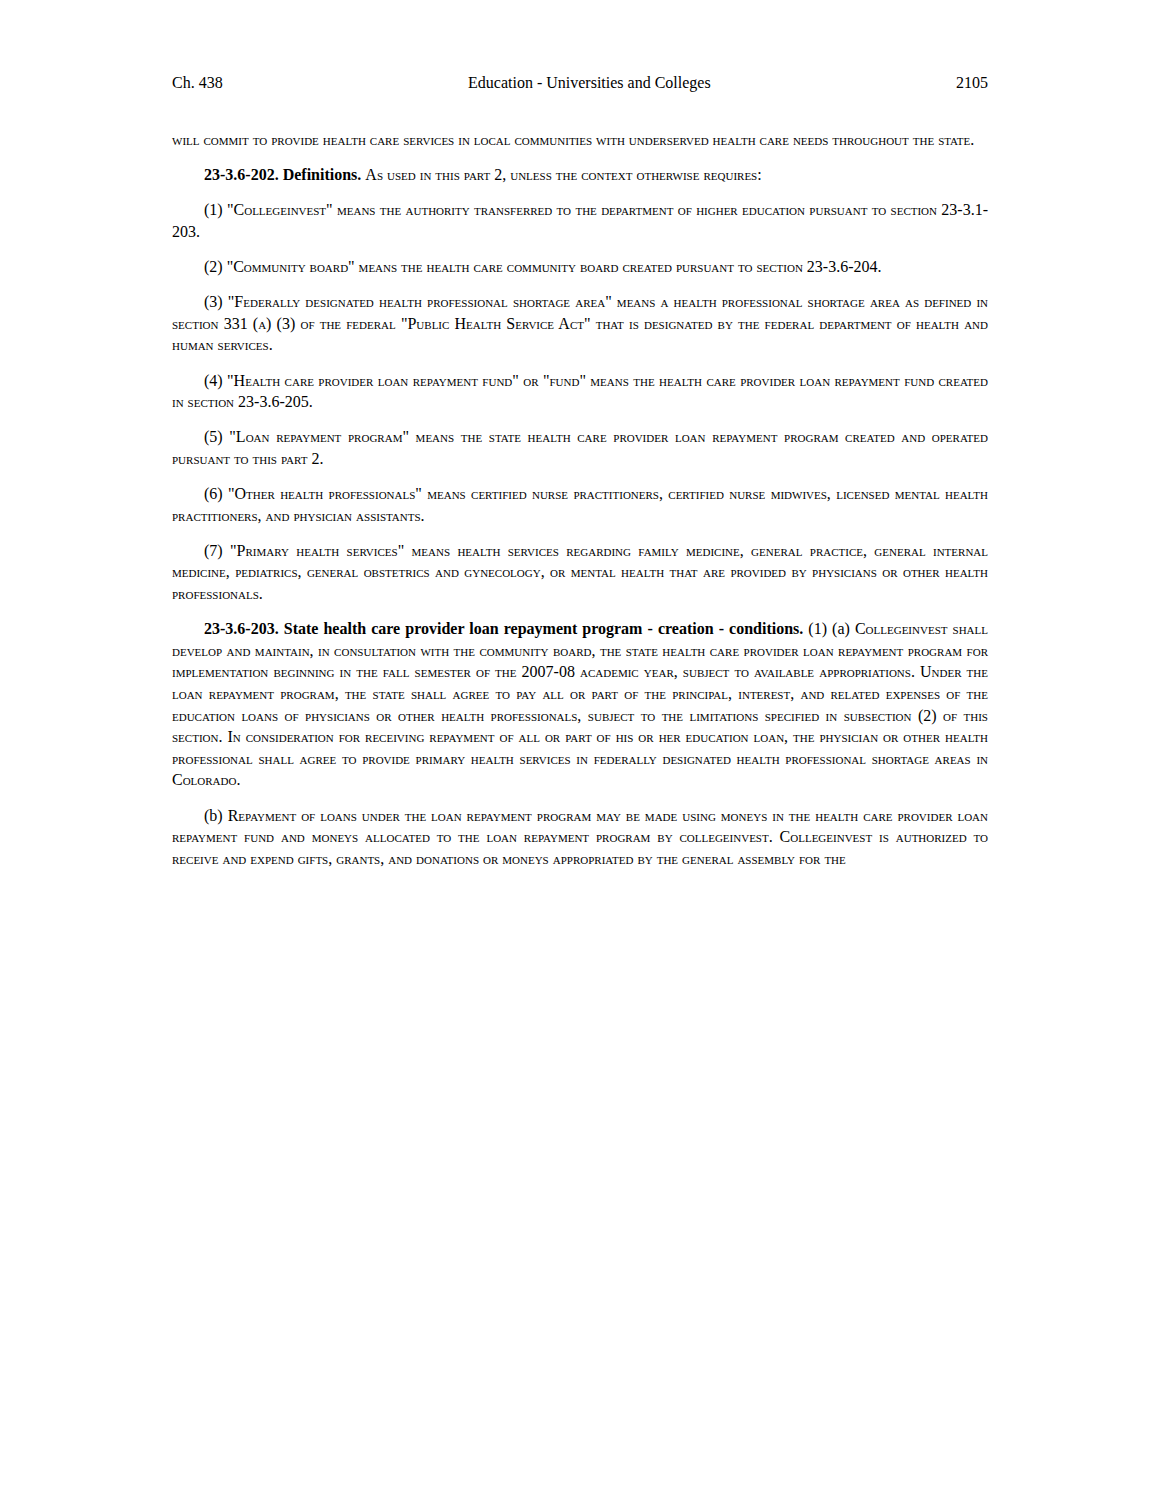Ch. 438 Education - Universities and Colleges 2105
will commit to provide health care services in local communities with underserved health care needs throughout the state.
23-3.6-202. Definitions. As used in this part 2, unless the context otherwise requires:
(1) "Collegeinvest" means the authority transferred to the department of higher education pursuant to section 23-3.1-203.
(2) "Community board" means the health care community board created pursuant to section 23-3.6-204.
(3) "Federally designated health professional shortage area" means a health professional shortage area as defined in section 331 (a) (3) of the federal "Public Health Service Act" that is designated by the federal department of health and human services.
(4) "Health care provider loan repayment fund" or "fund" means the health care provider loan repayment fund created in section 23-3.6-205.
(5) "Loan repayment program" means the state health care provider loan repayment program created and operated pursuant to this part 2.
(6) "Other health professionals" means certified nurse practitioners, certified nurse midwives, licensed mental health practitioners, and physician assistants.
(7) "Primary health services" means health services regarding family medicine, general practice, general internal medicine, pediatrics, general obstetrics and gynecology, or mental health that are provided by physicians or other health professionals.
23-3.6-203. State health care provider loan repayment program - creation - conditions. (1) (a) Collegeinvest shall develop and maintain, in consultation with the community board, the state health care provider loan repayment program for implementation beginning in the fall semester of the 2007-08 academic year, subject to available appropriations. Under the loan repayment program, the state shall agree to pay all or part of the principal, interest, and related expenses of the education loans of physicians or other health professionals, subject to the limitations specified in subsection (2) of this section. In consideration for receiving repayment of all or part of his or her education loan, the physician or other health professional shall agree to provide primary health services in federally designated health professional shortage areas in Colorado.
(b) Repayment of loans under the loan repayment program may be made using moneys in the health care provider loan repayment fund and moneys allocated to the loan repayment program by collegeinvest. Collegeinvest is authorized to receive and expend gifts, grants, and donations or moneys appropriated by the general assembly for the